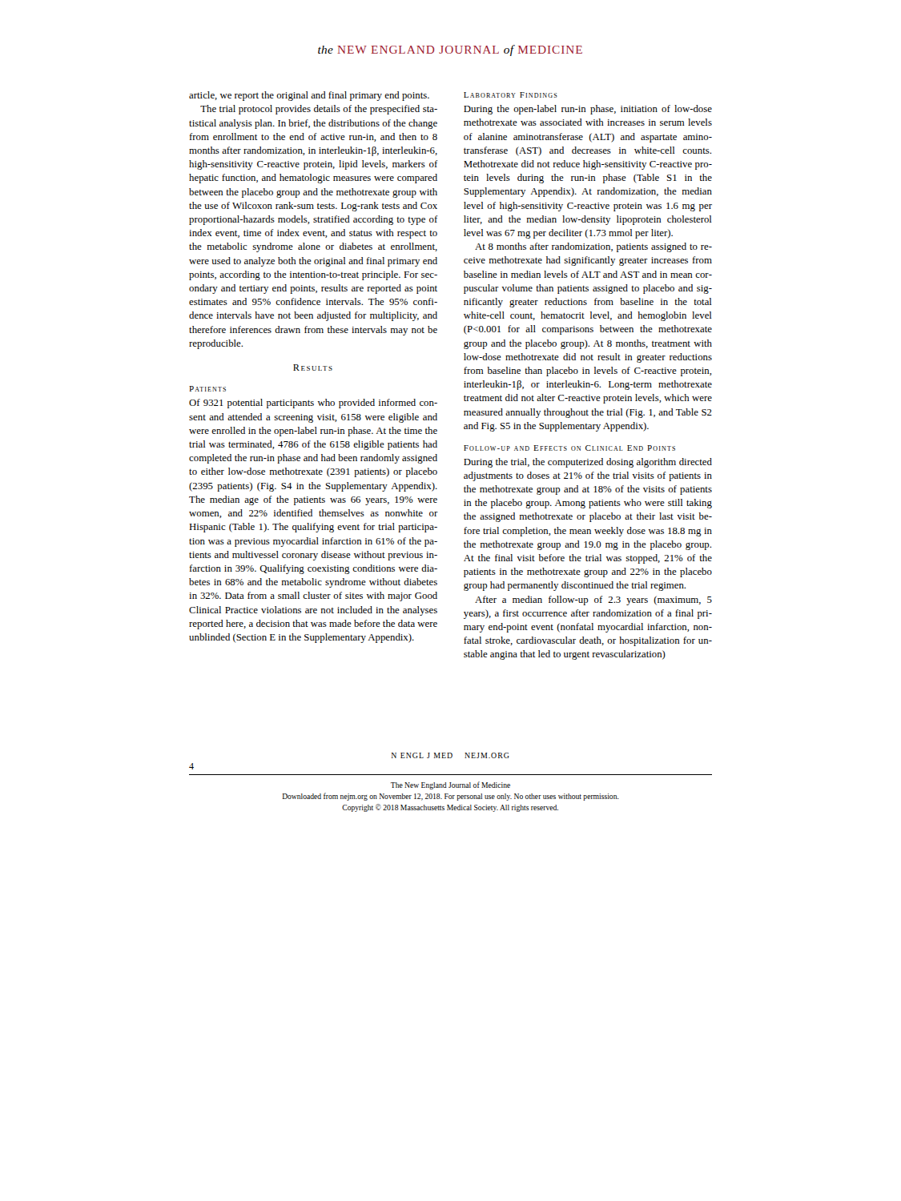The NEW ENGLAND JOURNAL of MEDICINE
article, we report the original and final primary end points.
The trial protocol provides details of the prespecified statistical analysis plan. In brief, the distributions of the change from enrollment to the end of active run-in, and then to 8 months after randomization, in interleukin-1β, interleukin-6, high-sensitivity C-reactive protein, lipid levels, markers of hepatic function, and hematologic measures were compared between the placebo group and the methotrexate group with the use of Wilcoxon rank-sum tests. Log-rank tests and Cox proportional-hazards models, stratified according to type of index event, time of index event, and status with respect to the metabolic syndrome alone or diabetes at enrollment, were used to analyze both the original and final primary end points, according to the intention-to-treat principle. For secondary and tertiary end points, results are reported as point estimates and 95% confidence intervals. The 95% confidence intervals have not been adjusted for multiplicity, and therefore inferences drawn from these intervals may not be reproducible.
Results
Patients
Of 9321 potential participants who provided informed consent and attended a screening visit, 6158 were eligible and were enrolled in the open-label run-in phase. At the time the trial was terminated, 4786 of the 6158 eligible patients had completed the run-in phase and had been randomly assigned to either low-dose methotrexate (2391 patients) or placebo (2395 patients) (Fig. S4 in the Supplementary Appendix). The median age of the patients was 66 years, 19% were women, and 22% identified themselves as nonwhite or Hispanic (Table 1). The qualifying event for trial participation was a previous myocardial infarction in 61% of the patients and multivessel coronary disease without previous infarction in 39%. Qualifying coexisting conditions were diabetes in 68% and the metabolic syndrome without diabetes in 32%. Data from a small cluster of sites with major Good Clinical Practice violations are not included in the analyses reported here, a decision that was made before the data were unblinded (Section E in the Supplementary Appendix).
Laboratory Findings
During the open-label run-in phase, initiation of low-dose methotrexate was associated with increases in serum levels of alanine aminotransferase (ALT) and aspartate aminotransferase (AST) and decreases in white-cell counts. Methotrexate did not reduce high-sensitivity C-reactive protein levels during the run-in phase (Table S1 in the Supplementary Appendix). At randomization, the median level of high-sensitivity C-reactive protein was 1.6 mg per liter, and the median low-density lipoprotein cholesterol level was 67 mg per deciliter (1.73 mmol per liter).
At 8 months after randomization, patients assigned to receive methotrexate had significantly greater increases from baseline in median levels of ALT and AST and in mean corpuscular volume than patients assigned to placebo and significantly greater reductions from baseline in the total white-cell count, hematocrit level, and hemoglobin level (P<0.001 for all comparisons between the methotrexate group and the placebo group). At 8 months, treatment with low-dose methotrexate did not result in greater reductions from baseline than placebo in levels of C-reactive protein, interleukin-1β, or interleukin-6. Long-term methotrexate treatment did not alter C-reactive protein levels, which were measured annually throughout the trial (Fig. 1, and Table S2 and Fig. S5 in the Supplementary Appendix).
Follow-up and Effects on Clinical End Points
During the trial, the computerized dosing algorithm directed adjustments to doses at 21% of the trial visits of patients in the methotrexate group and at 18% of the visits of patients in the placebo group. Among patients who were still taking the assigned methotrexate or placebo at their last visit before trial completion, the mean weekly dose was 18.8 mg in the methotrexate group and 19.0 mg in the placebo group. At the final visit before the trial was stopped, 21% of the patients in the methotrexate group and 22% in the placebo group had permanently discontinued the trial regimen.
After a median follow-up of 2.3 years (maximum, 5 years), a first occurrence after randomization of a final primary end-point event (nonfatal myocardial infarction, nonfatal stroke, cardiovascular death, or hospitalization for unstable angina that led to urgent revascularization)
4
N ENGL J MED NEJM.ORG
The New England Journal of Medicine
Downloaded from nejm.org on November 12, 2018. For personal use only. No other uses without permission.
Copyright © 2018 Massachusetts Medical Society. All rights reserved.